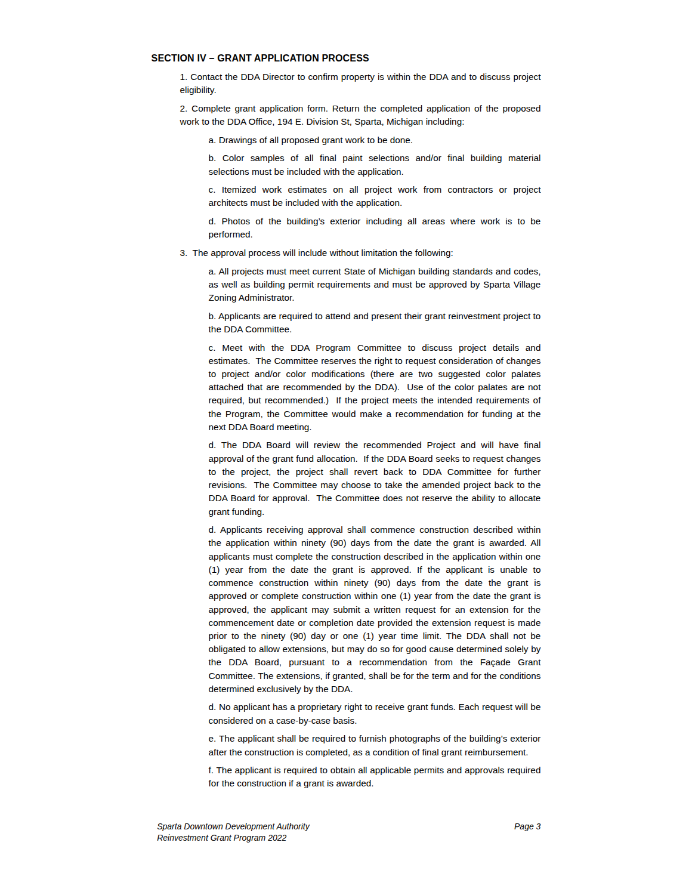SECTION IV – GRANT APPLICATION PROCESS
1. Contact the DDA Director to confirm property is within the DDA and to discuss project eligibility.
2. Complete grant application form. Return the completed application of the proposed work to the DDA Office, 194 E. Division St, Sparta, Michigan including:
a. Drawings of all proposed grant work to be done.
b. Color samples of all final paint selections and/or final building material selections must be included with the application.
c. Itemized work estimates on all project work from contractors or project architects must be included with the application.
d. Photos of the building’s exterior including all areas where work is to be performed.
3. The approval process will include without limitation the following:
a. All projects must meet current State of Michigan building standards and codes, as well as building permit requirements and must be approved by Sparta Village Zoning Administrator.
b. Applicants are required to attend and present their grant reinvestment project to the DDA Committee.
c. Meet with the DDA Program Committee to discuss project details and estimates. The Committee reserves the right to request consideration of changes to project and/or color modifications (there are two suggested color palates attached that are recommended by the DDA). Use of the color palates are not required, but recommended.) If the project meets the intended requirements of the Program, the Committee would make a recommendation for funding at the next DDA Board meeting.
d. The DDA Board will review the recommended Project and will have final approval of the grant fund allocation. If the DDA Board seeks to request changes to the project, the project shall revert back to DDA Committee for further revisions. The Committee may choose to take the amended project back to the DDA Board for approval. The Committee does not reserve the ability to allocate grant funding.
d. Applicants receiving approval shall commence construction described within the application within ninety (90) days from the date the grant is awarded. All applicants must complete the construction described in the application within one (1) year from the date the grant is approved. If the applicant is unable to commence construction within ninety (90) days from the date the grant is approved or complete construction within one (1) year from the date the grant is approved, the applicant may submit a written request for an extension for the commencement date or completion date provided the extension request is made prior to the ninety (90) day or one (1) year time limit. The DDA shall not be obligated to allow extensions, but may do so for good cause determined solely by the DDA Board, pursuant to a recommendation from the Façade Grant Committee. The extensions, if granted, shall be for the term and for the conditions determined exclusively by the DDA.
d. No applicant has a proprietary right to receive grant funds. Each request will be considered on a case-by-case basis.
e. The applicant shall be required to furnish photographs of the building’s exterior after the construction is completed, as a condition of final grant reimbursement.
f. The applicant is required to obtain all applicable permits and approvals required for the construction if a grant is awarded.
Sparta Downtown Development Authority
Reinvestment Grant Program 2022
Page 3